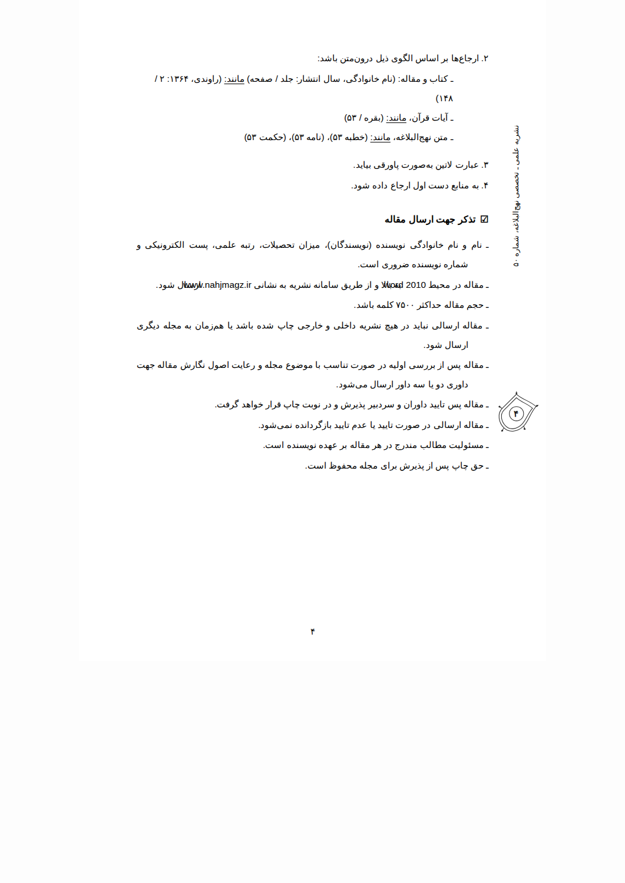نشریه علمی ـ تخصصی نهج‌البلاغه، شماره ۵۰
۴
۲. ارجاع‌ها بر اساس الگوی ذیل درون‌متن باشد:
ـ کتاب و مقاله: (نام خانوادگی، سال انتشار: جلد / صفحه) مانند: (راوندی، ۱۳۶۴: ۲ / ۱۴۸)
ـ آیات قرآن، مانند: (بقره / ۵۳)
ـ متن نهج‌البلاغه، مانند: (خطبه ۵۳)، (نامه ۵۳)، (حکمت ۵۳)
۳. عبارت لاتین به‌صورت پاورقی بیاید.
۴. به منابع دست اول ارجاع داده شود.
☑ تذکر جهت ارسال مقاله
ـ نام و نام خانوادگی نویسنده (نویسندگان)، میزان تحصیلات، رتبه علمی، پست الکترونیکی و شماره نویسنده ضروری است.
ـ مقاله در محیط word 2010 به بالا و از طریق سامانه نشریه به نشانی www.nahjmagz.ir ارسال شود.
ـ حجم مقاله حداکثر ۷۵۰۰ کلمه باشد.
ـ مقاله ارسالی نباید در هیچ نشریه داخلی و خارجی چاپ شده باشد یا هم‌زمان به مجله دیگری ارسال شود.
ـ مقاله پس از بررسی اولیه در صورت تناسب با موضوع مجله و رعایت اصول نگارش مقاله جهت داوری دو یا سه داور ارسال می‌شود.
ـ مقاله پس تایید داوران و سردبیر پذیرش و در نوبت چاپ قرار خواهد گرفت.
ـ مقاله ارسالی در صورت تایید یا عدم تایید بازگردانده نمی‌شود.
ـ مسئولیت مطالب مندرج در هر مقاله بر عهده نویسنده است.
ـ حق چاپ پس از پذیرش برای مجله محفوظ است.
۴